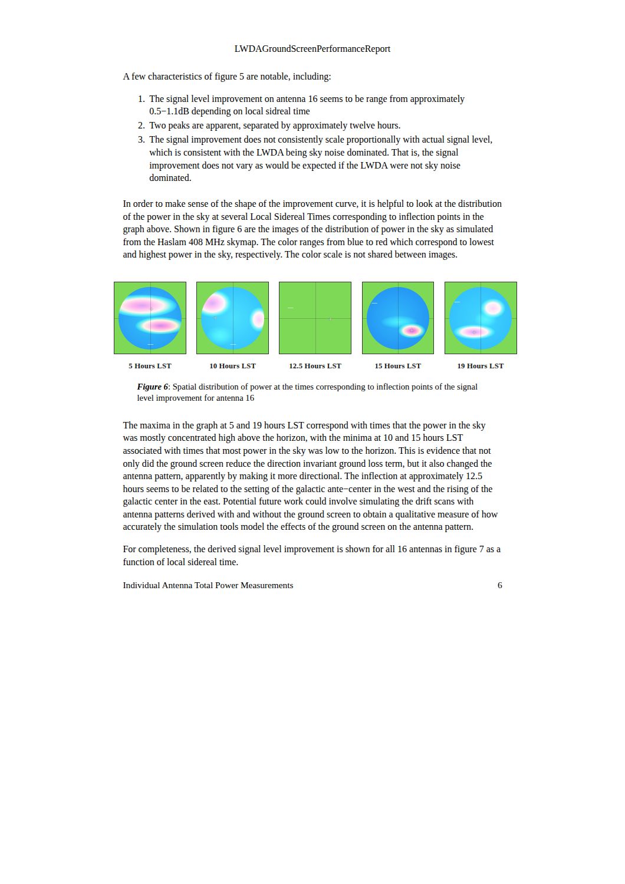LWDAGroundScreenPerformanceReport
A few characteristics of figure 5 are notable, including:
The signal level improvement on antenna 16 seems to be range from approximately 0.5−1.1dB depending on local sidreal time
Two peaks are apparent, separated by approximately twelve hours.
The signal improvement does not consistently scale proportionally with actual signal level, which is consistent with the LWDA being sky noise dominated. That is, the signal improvement does not vary as would be expected if the LWDA were not sky noise dominated.
In order to make sense of the shape of the improvement curve, it is helpful to look at the distribution of the power in the sky at several Local Sidereal Times corresponding to inflection points in the graph above. Shown in figure 6 are the images of the distribution of power in the sky as simulated from the Haslam 408 MHz skymap. The color ranges from blue to red which correspond to lowest and highest power in the sky, respectively. The color scale is not shared between images.
+ — —
5 Hours LST
+ —
10 Hours LST
+ —
12.5 Hours LST
+ —
15 Hours LST
+ —
19 Hours LST
Figure 6: Spatial distribution of power at the times corresponding to inflection points of the signal level improvement for antenna 16
The maxima in the graph at 5 and 19 hours LST correspond with times that the power in the sky was mostly concentrated high above the horizon, with the minima at 10 and 15 hours LST associated with times that most power in the sky was low to the horizon. This is evidence that not only did the ground screen reduce the direction invariant ground loss term, but it also changed the antenna pattern, apparently by making it more directional. The inflection at approximately 12.5 hours seems to be related to the setting of the galactic ante−center in the west and the rising of the galactic center in the east. Potential future work could involve simulating the drift scans with antenna patterns derived with and without the ground screen to obtain a qualitative measure of how accurately the simulation tools model the effects of the ground screen on the antenna pattern.
For completeness, the derived signal level improvement is shown for all 16 antennas in figure 7 as a function of local sidereal time.
Individual Antenna Total Power Measurements 6